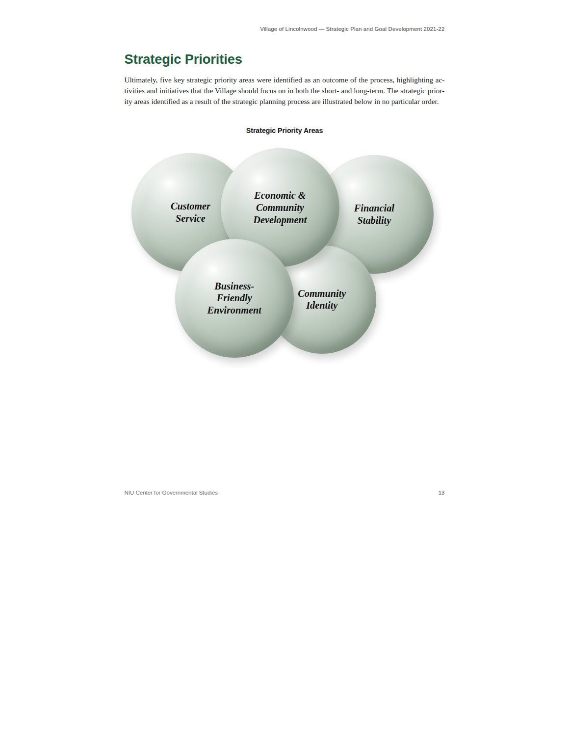Village of Lincolnwood — Strategic Plan and Goal Development 2021-22
Strategic Priorities
Ultimately, five key strategic priority areas were identified as an outcome of the process, highlighting activities and initiatives that the Village should focus on in both the short- and long-term. The strategic priority areas identified as a result of the strategic planning process are illustrated below in no particular order.
Strategic Priority Areas
Customer
Service
Economic &
Community
Development
Financial
Stability
Business-
Friendly
Environment
Community
Identity
NIU Center for Governmental Studies
13